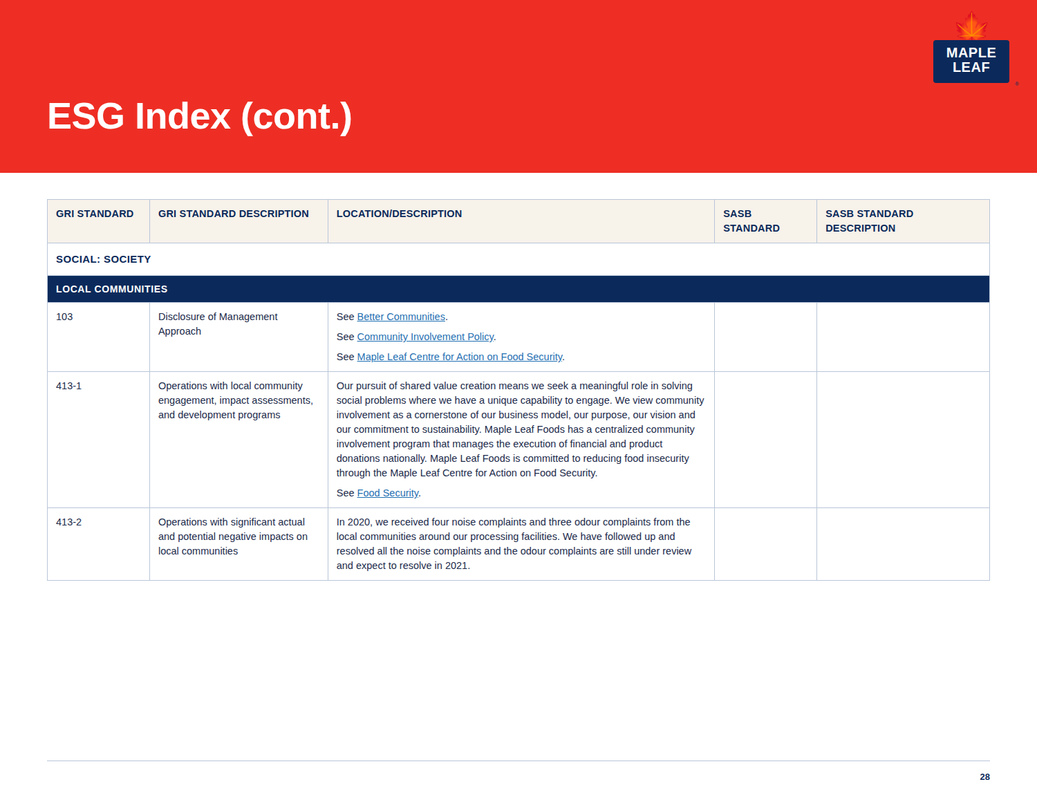ESG Index (cont.)
🍁
MAPLE
LEAF
®
| GRI STANDARD | GRI STANDARD DESCRIPTION | LOCATION/DESCRIPTION | SASB STANDARD | SASB STANDARD DESCRIPTION |
| --- | --- | --- | --- | --- |
| SOCIAL: SOCIETY |
| LOCAL COMMUNITIES |
| 103 | Disclosure of Management Approach | See Better Communities . See Community Involvement Policy . See Maple Leaf Centre for Action on Food Security . | | |
| 413-1 | Operations with local community engagement, impact assessments, and development programs | Our pursuit of shared value creation means we seek a meaningful role in solving social problems where we have a unique capability to engage. We view community involvement as a cornerstone of our business model, our purpose, our vision and our commitment to sustainability. Maple Leaf Foods has a centralized community involvement program that manages the execution of financial and product donations nationally. Maple Leaf Foods is committed to reducing food insecurity through the Maple Leaf Centre for Action on Food Security. See Food Security . | | |
| 413-2 | Operations with significant actual and potential negative impacts on local communities | In 2020, we received four noise complaints and three odour complaints from the local communities around our processing facilities. We have followed up and resolved all the noise complaints and the odour complaints are still under review and expect to resolve in 2021. | | |
28